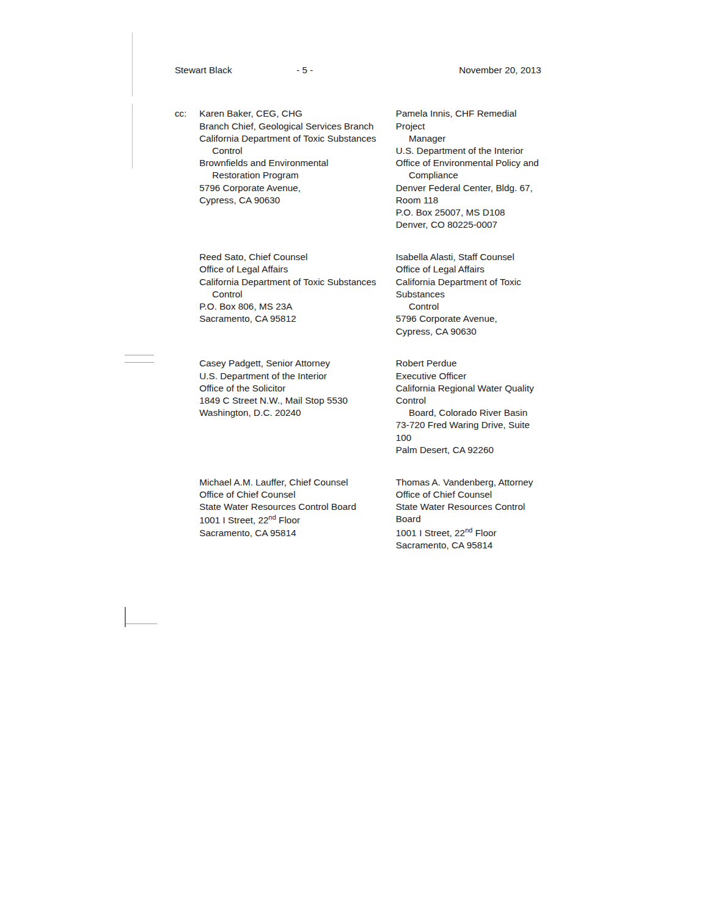Stewart Black
- 5 -
November 20, 2013
| cc: | Karen Baker, CEG, CHG Branch Chief, Geological Services Branch California Department of Toxic Substances Control Brownfields and Environmental Restoration Program 5796 Corporate Avenue, Cypress, CA 90630 | Pamela Innis, CHF Remedial Project Manager U.S. Department of the Interior Office of Environmental Policy and Compliance Denver Federal Center, Bldg. 67, Room 118 P.O. Box 25007, MS D108 Denver, CO 80225-0007 |
| | Reed Sato, Chief Counsel Office of Legal Affairs California Department of Toxic Substances Control P.O. Box 806, MS 23A Sacramento, CA 95812 | Isabella Alasti, Staff Counsel Office of Legal Affairs California Department of Toxic Substances Control 5796 Corporate Avenue, Cypress, CA 90630 |
| | Casey Padgett, Senior Attorney U.S. Department of the Interior Office of the Solicitor 1849 C Street N.W., Mail Stop 5530 Washington, D.C. 20240 | Robert Perdue Executive Officer California Regional Water Quality Control Board, Colorado River Basin 73-720 Fred Waring Drive, Suite 100 Palm Desert, CA 92260 |
| | Michael A.M. Lauffer, Chief Counsel Office of Chief Counsel State Water Resources Control Board 1001 I Street, 22 nd Floor Sacramento, CA 95814 | Thomas A. Vandenberg, Attorney Office of Chief Counsel State Water Resources Control Board 1001 I Street, 22 nd Floor Sacramento, CA 95814 |